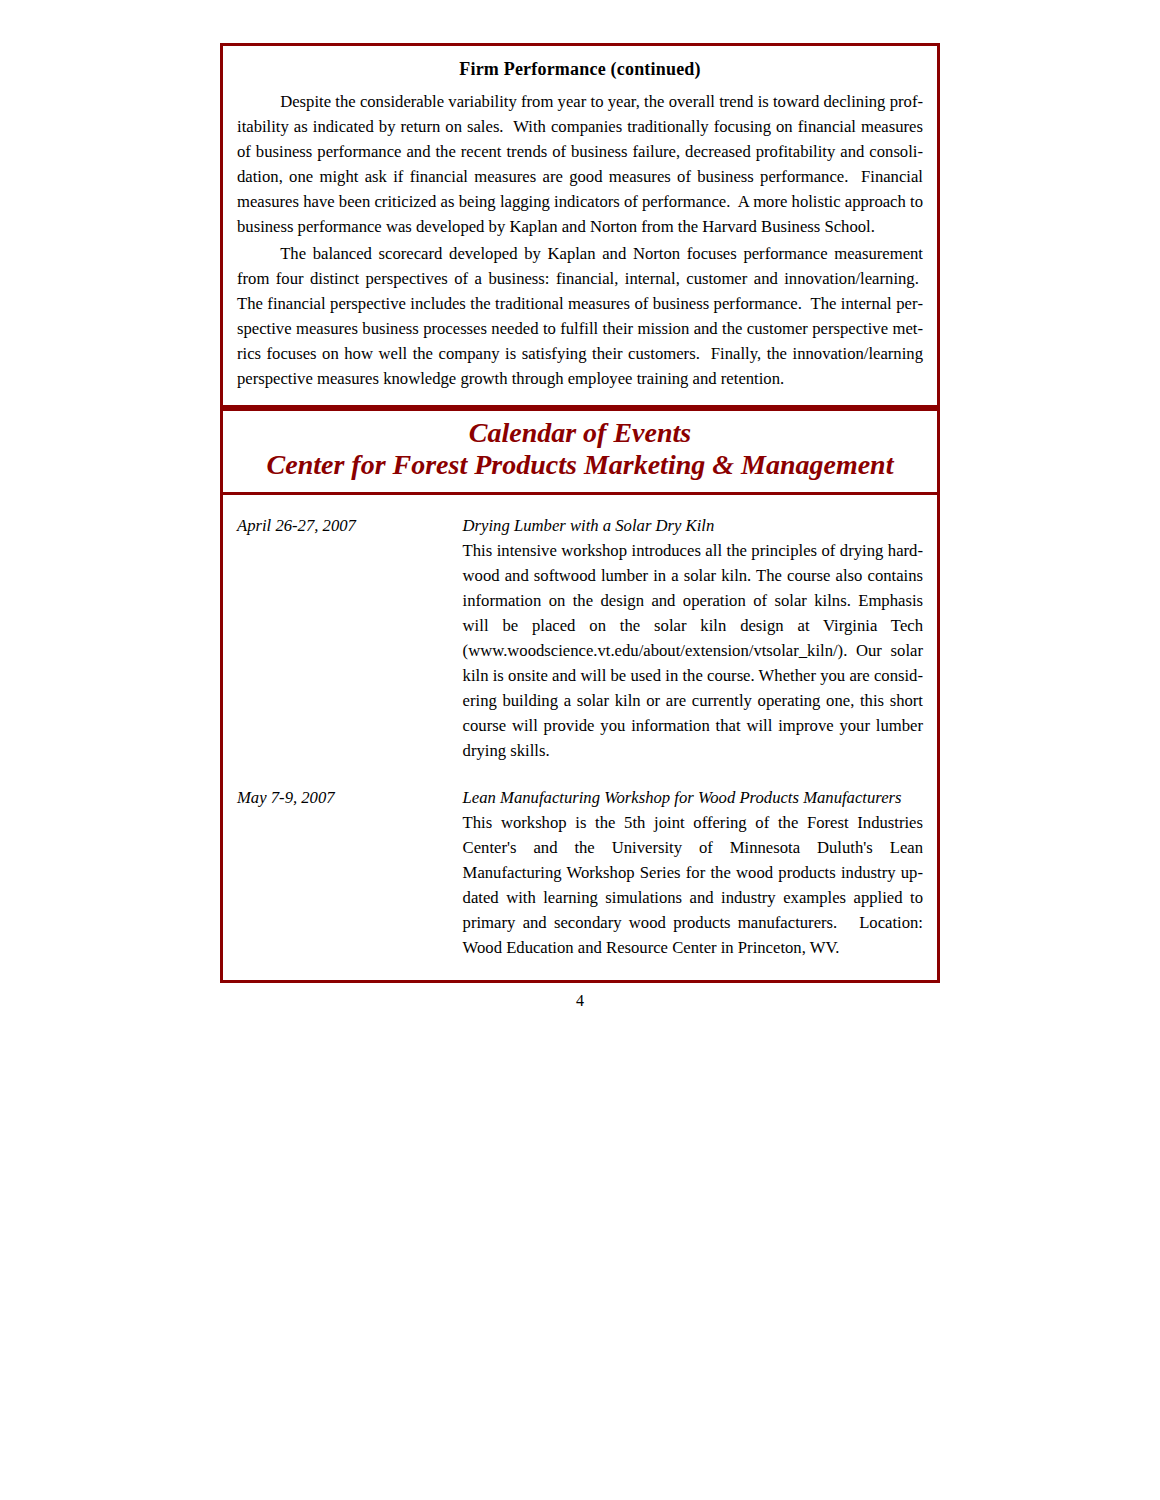Firm Performance (continued)
Despite the considerable variability from year to year, the overall trend is toward declining profitability as indicated by return on sales. With companies traditionally focusing on financial measures of business performance and the recent trends of business failure, decreased profitability and consolidation, one might ask if financial measures are good measures of business performance. Financial measures have been criticized as being lagging indicators of performance. A more holistic approach to business performance was developed by Kaplan and Norton from the Harvard Business School.
The balanced scorecard developed by Kaplan and Norton focuses performance measurement from four distinct perspectives of a business: financial, internal, customer and innovation/learning. The financial perspective includes the traditional measures of business performance. The internal perspective measures business processes needed to fulfill their mission and the customer perspective metrics focuses on how well the company is satisfying their customers. Finally, the innovation/learning perspective measures knowledge growth through employee training and retention.
Calendar of Events
Center for Forest Products Marketing & Management
| April 26-27, 2007 | Drying Lumber with a Solar Dry Kiln |
| | This intensive workshop introduces all the principles of drying hardwood and softwood lumber in a solar kiln. The course also contains information on the design and operation of solar kilns. Emphasis will be placed on the solar kiln design at Virginia Tech (www.woodscience.vt.edu/about/extension/vtsolar_kiln/). Our solar kiln is onsite and will be used in the course. Whether you are considering building a solar kiln or are currently operating one, this short course will provide you information that will improve your lumber drying skills. |
| May 7-9, 2007 | Lean Manufacturing Workshop for Wood Products Manufacturers |
| | This workshop is the 5th joint offering of the Forest Industries Center's and the University of Minnesota Duluth's Lean Manufacturing Workshop Series for the wood products industry updated with learning simulations and industry examples applied to primary and secondary wood products manufacturers. Location: Wood Education and Resource Center in Princeton, WV. |
4